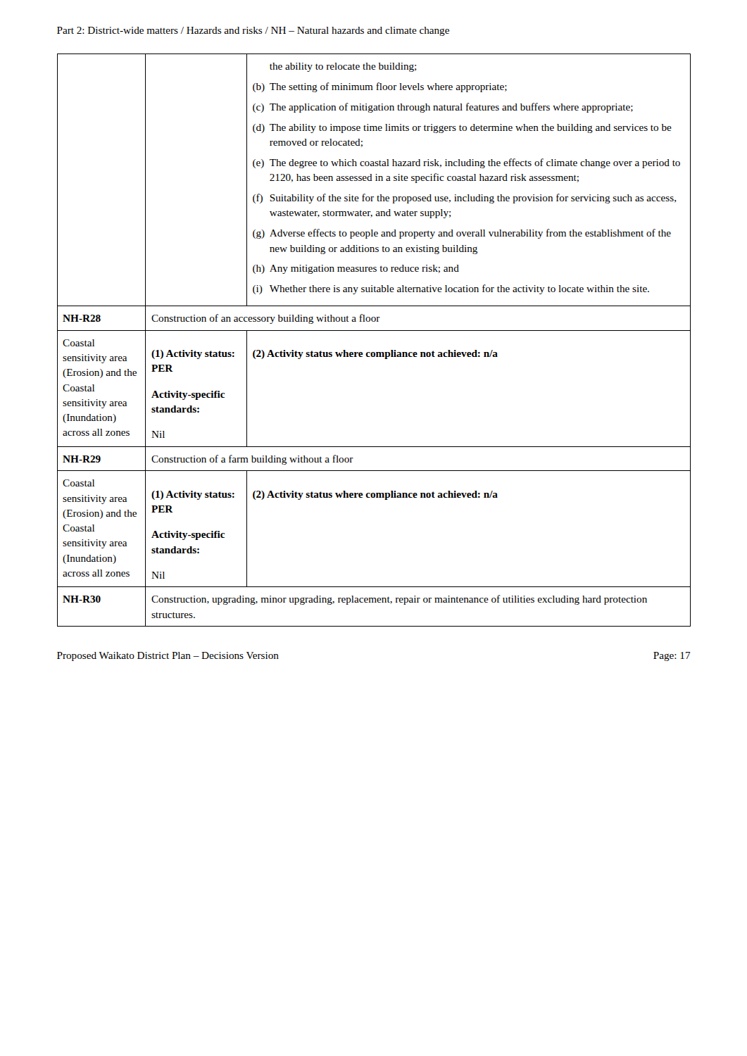Part 2: District-wide matters / Hazards and risks / NH – Natural hazards and climate change
| | | the ability to relocate the building; (b) The setting of minimum floor levels where appropriate; (c) The application of mitigation through natural features and buffers where appropriate; (d) The ability to impose time limits or triggers to determine when the building and services to be removed or relocated; (e) The degree to which coastal hazard risk, including the effects of climate change over a period to 2120, has been assessed in a site specific coastal hazard risk assessment; (f) Suitability of the site for the proposed use, including the provision for servicing such as access, wastewater, stormwater, and water supply; (g) Adverse effects to people and property and overall vulnerability from the establishment of the new building or additions to an existing building (h) Any mitigation measures to reduce risk; and (i) Whether there is any suitable alternative location for the activity to locate within the site. |
| NH-R28 | Construction of an accessory building without a floor |
| Coastal sensitivity area (Erosion) and the Coastal sensitivity area (Inundation) across all zones | (1) Activity status: PER Activity-specific standards: Nil | (2) Activity status where compliance not achieved: n/a |
| NH-R29 | Construction of a farm building without a floor |
| Coastal sensitivity area (Erosion) and the Coastal sensitivity area (Inundation) across all zones | (1) Activity status: PER Activity-specific standards: Nil | (2) Activity status where compliance not achieved: n/a |
| NH-R30 | Construction, upgrading, minor upgrading, replacement, repair or maintenance of utilities excluding hard protection structures. |
Proposed Waikato District Plan – Decisions Version Page: 17